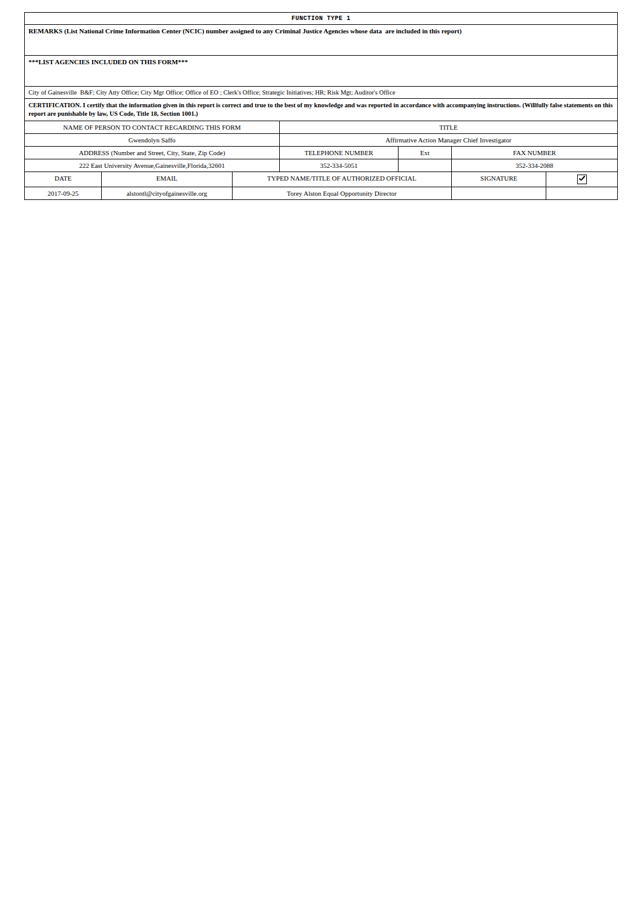| FUNCTION TYPE 1 |
| REMARKS (List National Crime Information Center (NCIC) number assigned to any Criminal Justice Agencies whose data are included in this report) |
| ***LIST AGENCIES INCLUDED ON THIS FORM*** |
| City of Gainesville B&F; City Atty Office; City Mgr Office; Office of EO ; Clerk's Office; Strategic Initiatives; HR; Risk Mgt; Auditor's Office |
| CERTIFICATION. I certify that the information given in this report is correct and true to the best of my knowledge and was reported in accordance with accompanying instructions. (Willfully false statements on this report are punishable by law, US Code, Title 18, Section 1001.) |
| NAME OF PERSON TO CONTACT REGARDING THIS FORM | TITLE |
| Gwendolyn Saffo | Affirmative Action Manager Chief Investigator |
| ADDRESS (Number and Street, City, State, Zip Code) | TELEPHONE NUMBER | Ext | FAX NUMBER |
| 222 East University Avenue,Gainesville,Florida,32601 | 352-334-5051 | | 352-334-2088 |
| DATE | EMAIL | TYPED NAME/TITLE OF AUTHORIZED OFFICIAL | SIGNATURE | |
| 2017-09-25 | alstontl@cityofgainesville.org | Torey Alston Equal Opportunity Director | | |